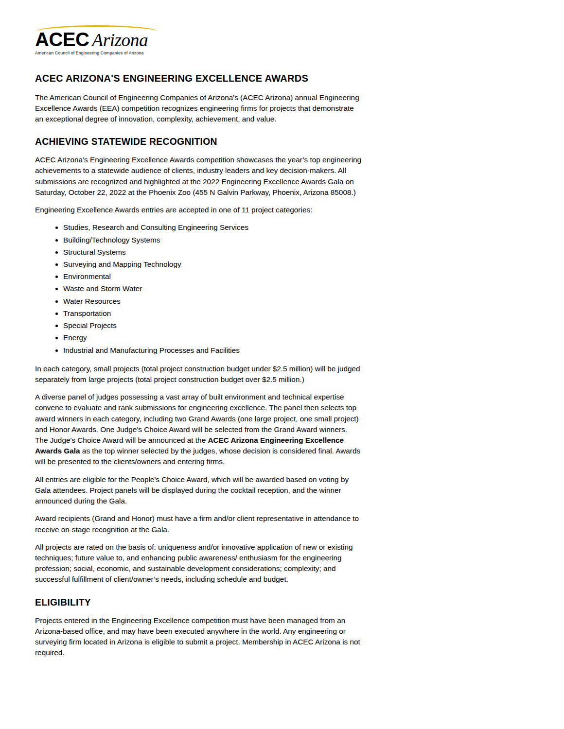ACECArizona
American Council of Engineering Companies of Arizona
ACEC Arizona's Engineering Excellence Awards
The American Council of Engineering Companies of Arizona's (ACEC Arizona) annual Engineering Excellence Awards (EEA) competition recognizes engineering firms for projects that demonstrate an exceptional degree of innovation, complexity, achievement, and value.
Achieving Statewide Recognition
ACEC Arizona’s Engineering Excellence Awards competition showcases the year’s top engineering achievements to a statewide audience of clients, industry leaders and key decision-makers. All submissions are recognized and highlighted at the 2022 Engineering Excellence Awards Gala on Saturday, October 22, 2022 at the Phoenix Zoo (455 N Galvin Parkway, Phoenix, Arizona 85008.)
Engineering Excellence Awards entries are accepted in one of 11 project categories:
Studies, Research and Consulting Engineering Services
Building/Technology Systems
Structural Systems
Surveying and Mapping Technology
Environmental
Waste and Storm Water
Water Resources
Transportation
Special Projects
Energy
Industrial and Manufacturing Processes and Facilities
In each category, small projects (total project construction budget under $2.5 million) will be judged separately from large projects (total project construction budget over $2.5 million.)
A diverse panel of judges possessing a vast array of built environment and technical expertise convene to evaluate and rank submissions for engineering excellence. The panel then selects top award winners in each category, including two Grand Awards (one large project, one small project) and Honor Awards. One Judge's Choice Award will be selected from the Grand Award winners. The Judge's Choice Award will be announced at the ACEC Arizona Engineering Excellence Awards Gala as the top winner selected by the judges, whose decision is considered final. Awards will be presented to the clients/owners and entering firms.
All entries are eligible for the People's Choice Award, which will be awarded based on voting by Gala attendees. Project panels will be displayed during the cocktail reception, and the winner announced during the Gala.
Award recipients (Grand and Honor) must have a firm and/or client representative in attendance to receive on-stage recognition at the Gala.
All projects are rated on the basis of: uniqueness and/or innovative application of new or existing techniques; future value to, and enhancing public awareness/ enthusiasm for the engineering profession; social, economic, and sustainable development considerations; complexity; and successful fulfillment of client/owner’s needs, including schedule and budget.
Eligibility
Projects entered in the Engineering Excellence competition must have been managed from an Arizona-based office, and may have been executed anywhere in the world. Any engineering or surveying firm located in Arizona is eligible to submit a project. Membership in ACEC Arizona is not required.